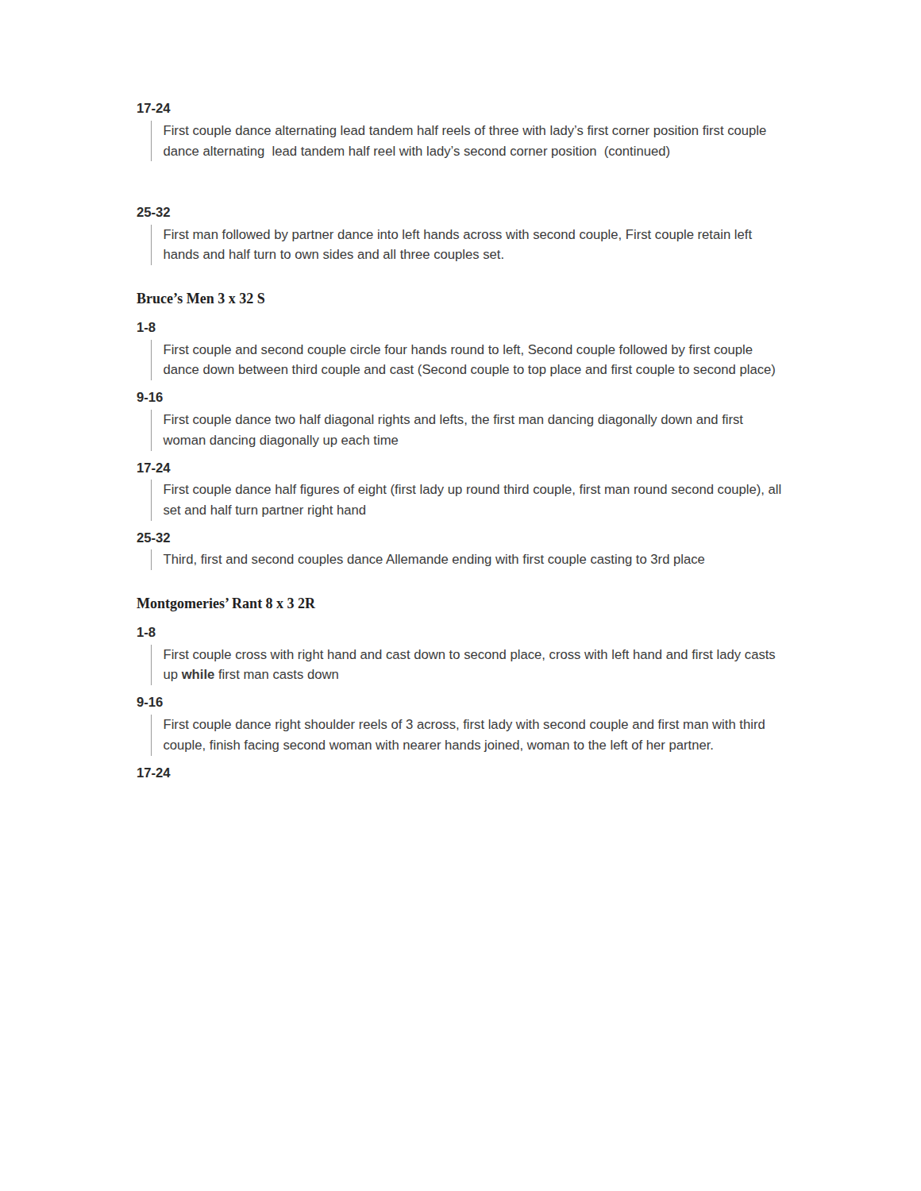17-24
First couple dance alternating lead tandem half reels of three with lady’s first corner position first couple dance alternating lead tandem half reel with lady’s second corner position (continued)
25-32
First man followed by partner dance into left hands across with second couple, First couple retain left hands and half turn to own sides and all three couples set.
Bruce’s Men 3 x 32 S
1-8
First couple and second couple circle four hands round to left, Second couple followed by first couple dance down between third couple and cast (Second couple to top place and first couple to second place)
9-16
First couple dance two half diagonal rights and lefts, the first man dancing diagonally down and first woman dancing diagonally up each time
17-24
First couple dance half figures of eight (first lady up round third couple, first man round second couple), all set and half turn partner right hand
25-32
Third, first and second couples dance Allemande ending with first couple casting to 3rd place
Montgomeries’ Rant 8 x 3 2R
1-8
First couple cross with right hand and cast down to second place, cross with left hand and first lady casts up while first man casts down
9-16
First couple dance right shoulder reels of 3 across, first lady with second couple and first man with third couple, finish facing second woman with nearer hands joined, woman to the left of her partner.
17-24